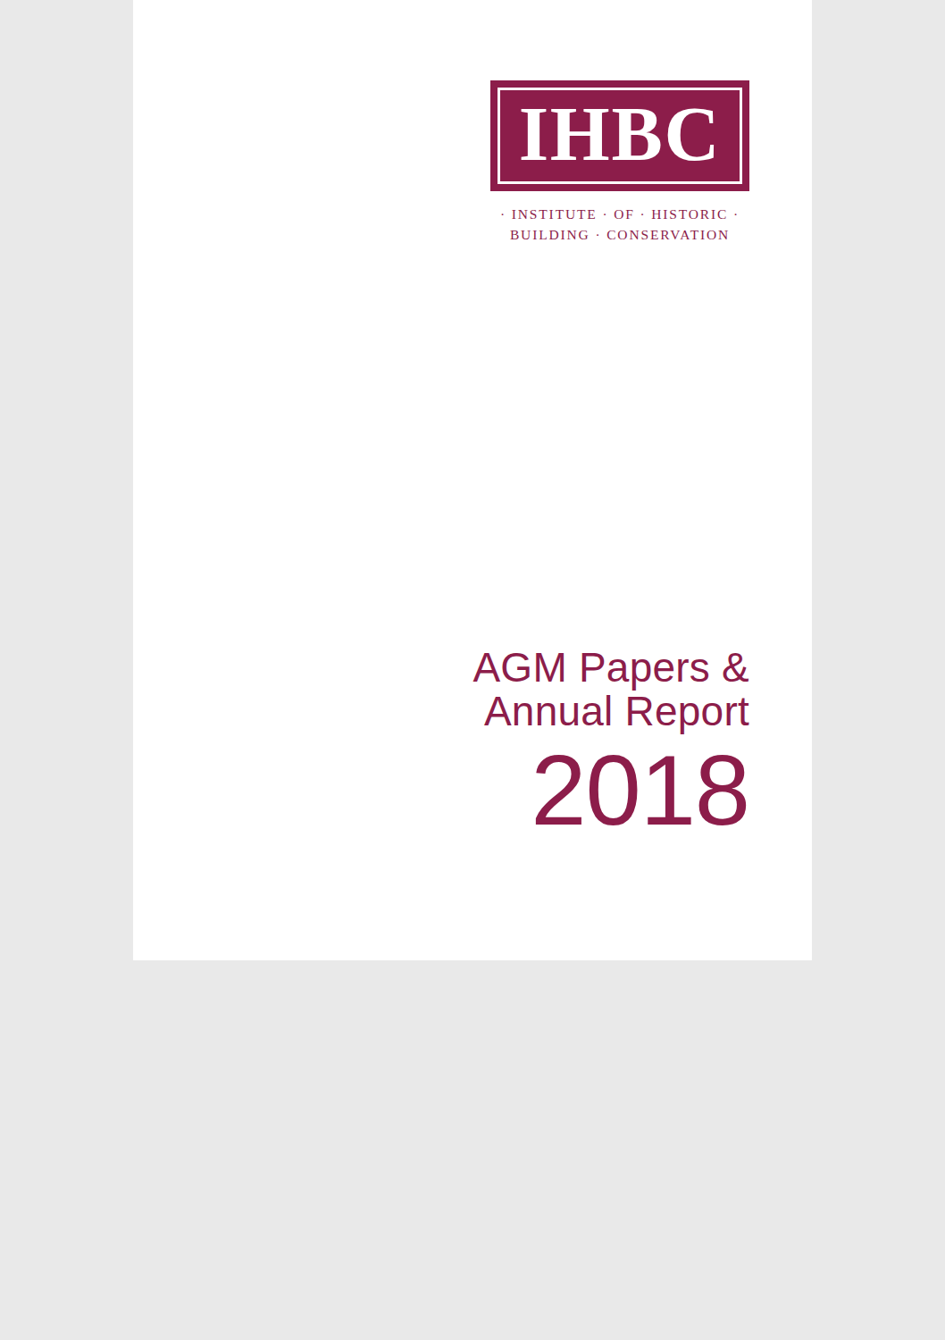IHBC
· Institute · of · Historic ·
Building · Conservation
AGM Papers & Annual Report 2018